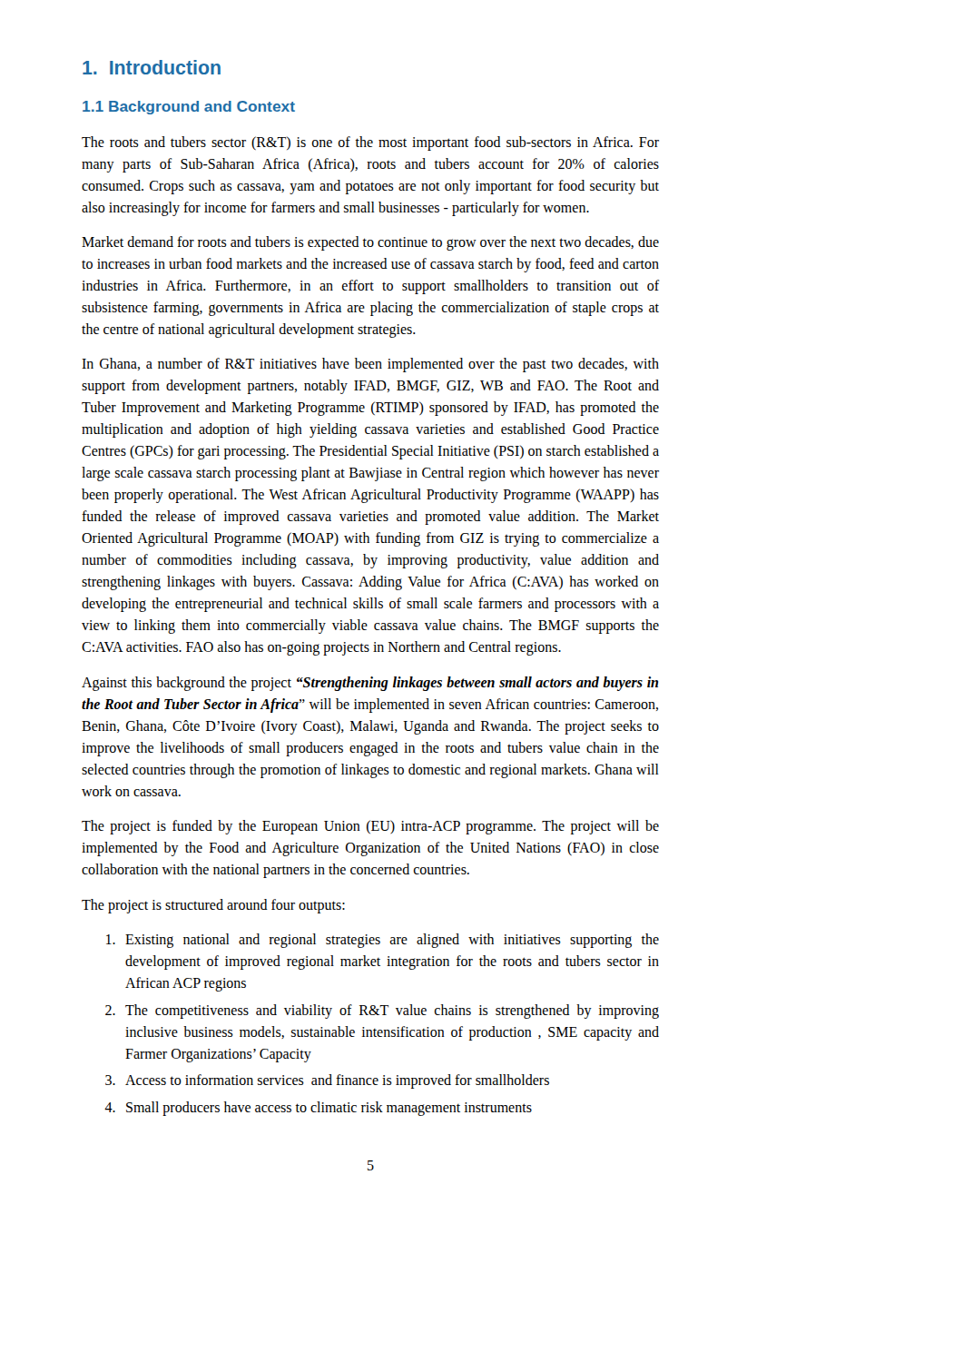1. Introduction
1.1 Background and Context
The roots and tubers sector (R&T) is one of the most important food sub-sectors in Africa. For many parts of Sub-Saharan Africa (Africa), roots and tubers account for 20% of calories consumed. Crops such as cassava, yam and potatoes are not only important for food security but also increasingly for income for farmers and small businesses - particularly for women.
Market demand for roots and tubers is expected to continue to grow over the next two decades, due to increases in urban food markets and the increased use of cassava starch by food, feed and carton industries in Africa. Furthermore, in an effort to support smallholders to transition out of subsistence farming, governments in Africa are placing the commercialization of staple crops at the centre of national agricultural development strategies.
In Ghana, a number of R&T initiatives have been implemented over the past two decades, with support from development partners, notably IFAD, BMGF, GIZ, WB and FAO. The Root and Tuber Improvement and Marketing Programme (RTIMP) sponsored by IFAD, has promoted the multiplication and adoption of high yielding cassava varieties and established Good Practice Centres (GPCs) for gari processing. The Presidential Special Initiative (PSI) on starch established a large scale cassava starch processing plant at Bawjiase in Central region which however has never been properly operational. The West African Agricultural Productivity Programme (WAAPP) has funded the release of improved cassava varieties and promoted value addition. The Market Oriented Agricultural Programme (MOAP) with funding from GIZ is trying to commercialize a number of commodities including cassava, by improving productivity, value addition and strengthening linkages with buyers. Cassava: Adding Value for Africa (C:AVA) has worked on developing the entrepreneurial and technical skills of small scale farmers and processors with a view to linking them into commercially viable cassava value chains. The BMGF supports the C:AVA activities. FAO also has on-going projects in Northern and Central regions.
Against this background the project “Strengthening linkages between small actors and buyers in the Root and Tuber Sector in Africa” will be implemented in seven African countries: Cameroon, Benin, Ghana, Côte D’Ivoire (Ivory Coast), Malawi, Uganda and Rwanda. The project seeks to improve the livelihoods of small producers engaged in the roots and tubers value chain in the selected countries through the promotion of linkages to domestic and regional markets. Ghana will work on cassava.
The project is funded by the European Union (EU) intra-ACP programme. The project will be implemented by the Food and Agriculture Organization of the United Nations (FAO) in close collaboration with the national partners in the concerned countries.
The project is structured around four outputs:
Existing national and regional strategies are aligned with initiatives supporting the development of improved regional market integration for the roots and tubers sector in African ACP regions
The competitiveness and viability of R&T value chains is strengthened by improving inclusive business models, sustainable intensification of production , SME capacity and Farmer Organizations’ Capacity
Access to information services and finance is improved for smallholders
Small producers have access to climatic risk management instruments
5